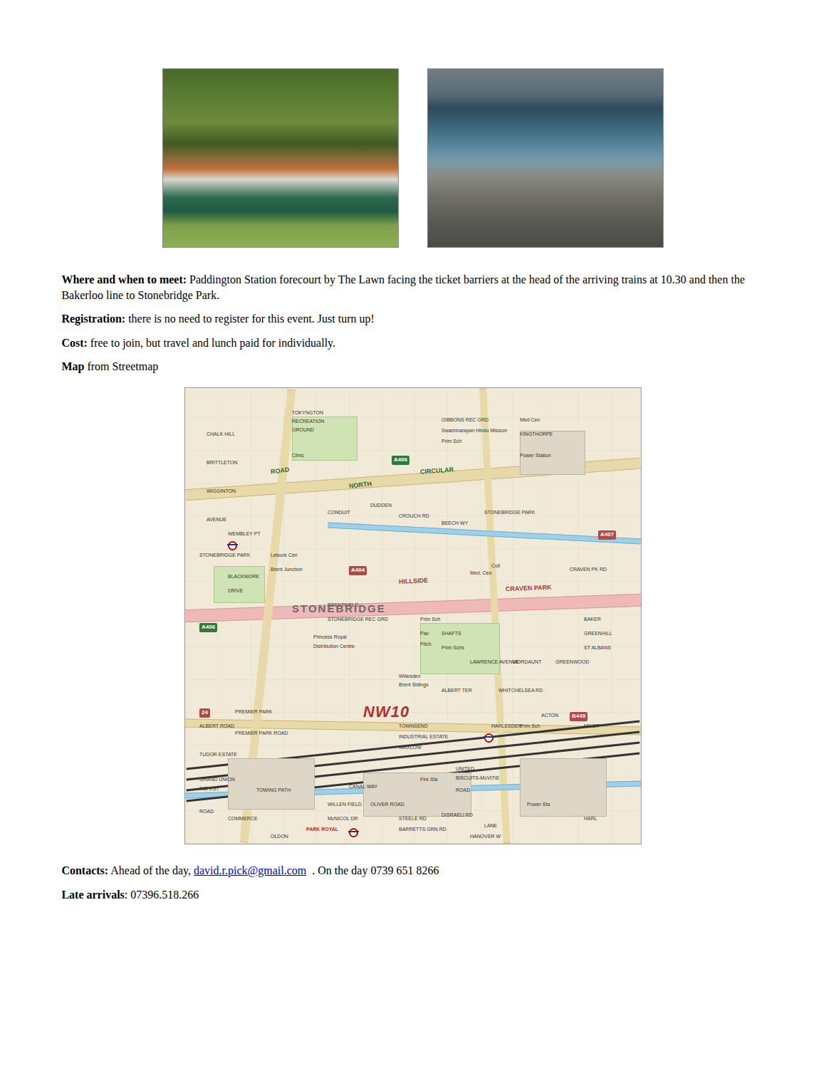Where and when to meet: Paddington Station forecourt by The Lawn facing the ticket barriers at the head of the arriving trains at 10.30 and then the Bakerloo line to Stonebridge Park.
Registration: there is no need to register for this event. Just turn up!
Cost: free to join, but travel and lunch paid for individually.
Map from Streetmap
TOKYNGTON
RECREATION
GROUND
Clinic
CHALK HILL
BRITTLETON
WIGGINTON
AVENUE
ROAD
NORTH
CIRCULAR
A406
GIBBONS REC GRD
Swaminarayan Hindu Mission
Prim Sch
Med Cen
Power Station
KINGTHORPE
CONDUIT
DUDDEN
CROUCH RD
BEECH WY
STONEBRIDGE PARK
WEMBLEY PT
STONEBRIDGE PARK
Leisure Cen
Brent Junction
BLACKMORE
DRIVE
A404
HILLSIDE
CRAVEN PARK
Med. Cen.
Coll
CRAVEN PK RD
A407
BRENTFIELD
STONEBRIDGE REC GRD
Prim Sch
Pav
Pitch
SHAFTS
Prim Schs
STONEBRIDGE
Princess Royal
Distribution Centre
A406
LAWRENCE AVENUE
MORDAUNT
GREENWOOD
ST ALBANS
GREENHILL
BAKER
Willesden
Brent Sidings
ALBERT TER
WHITCHELSEA RD
NW10
PREMIER PARK
PREMIER PARK ROAD
ALBERT ROAD
24
TOWNSEND
INDUSTRIAL ESTATE
WAXLOW
HARLESDEN
Prim Sch
B449
MINET
ACTON
TUDOR ESTATE
GRAND UNION
IND EST
TOWING PATH
CANAL WAY
Fire Sta
UNITED
BISCUITS-McVITIE
ROAD
WILLEN FIELD
OLIVER ROAD
McNICOL DR
STEELE RD
DISRAELI RD
BARRETTS GRN RD
LANE
Power Sta
HANOVER W
HARL
PARK ROYAL
OLDON
COMMERCE
ROAD
Contacts: Ahead of the day, david.r.pick@gmail.com . On the day 0739 651 8266
Late arrivals: 07396.518.266